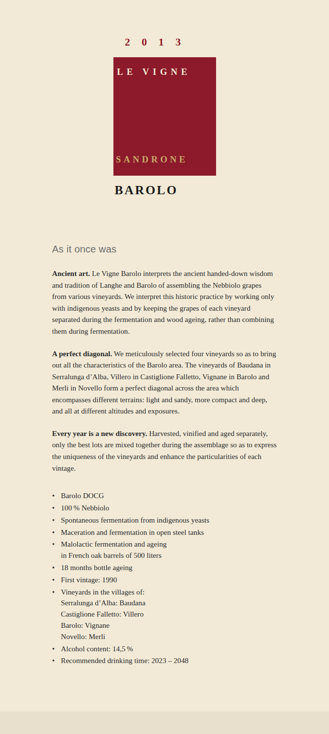2013
LE VIGNE
SANDRONE
BAROLO
As it once was
Ancient art. Le Vigne Barolo interprets the ancient handed-down wisdom and tradition of Langhe and Barolo of assembling the Nebbiolo grapes from various vineyards. We interpret this historic practice by working only with indigenous yeasts and by keeping the grapes of each vineyard separated during the fermentation and wood ageing, rather than combining them during fermentation.
A perfect diagonal. We meticulously selected four vineyards so as to bring out all the characteristics of the Barolo area. The vineyards of Baudana in Serralunga d’Alba, Villero in Castiglione Falletto, Vignane in Barolo and Merli in Novello form a perfect diagonal across the area which encompasses different terrains: light and sandy, more compact and deep, and all at different altitudes and exposures.
Every year is a new discovery. Harvested, vinified and aged separately, only the best lots are mixed together during the assemblage so as to express the uniqueness of the vineyards and enhance the particularities of each vintage.
Barolo DOCG
100 % Nebbiolo
Spontaneous fermentation from indigenous yeasts
Maceration and fermentation in open steel tanks
Malolactic fermentation and ageingin French oak barrels of 500 liters
18 months bottle ageing
First vintage: 1990
Vineyards in the villages of: Serralunga d’Alba: Baudana Castiglione Falletto: Villero Barolo: Vignane Novello: Merli
Alcohol content: 14,5 %
Recommended drinking time: 2023 – 2048